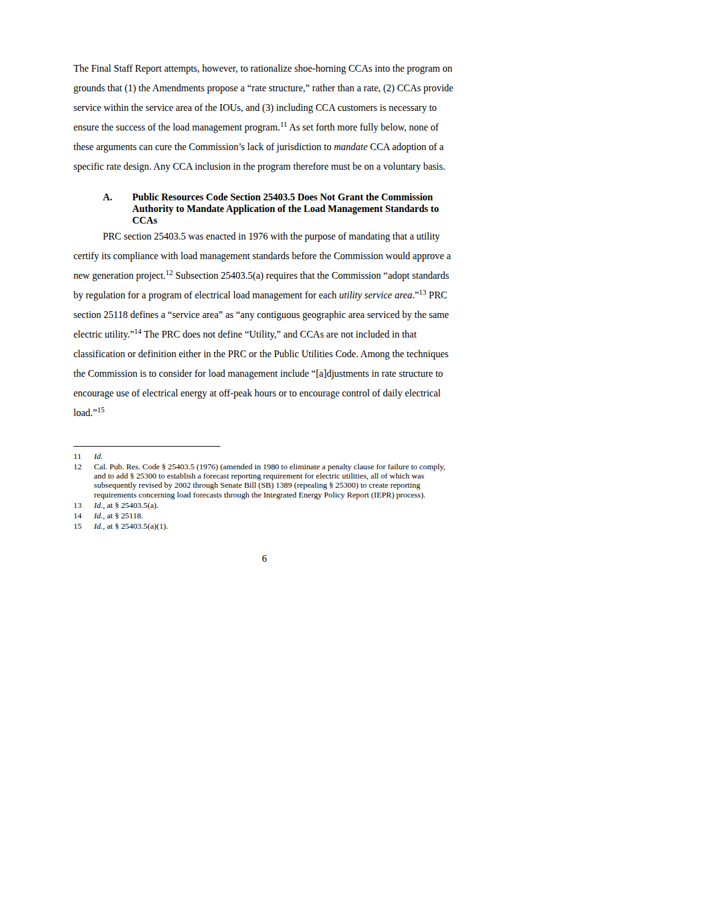The Final Staff Report attempts, however, to rationalize shoe-horning CCAs into the program on grounds that (1) the Amendments propose a “rate structure,” rather than a rate, (2) CCAs provide service within the service area of the IOUs, and (3) including CCA customers is necessary to ensure the success of the load management program.11 As set forth more fully below, none of these arguments can cure the Commission’s lack of jurisdiction to mandate CCA adoption of a specific rate design. Any CCA inclusion in the program therefore must be on a voluntary basis.
A.
Public Resources Code Section 25403.5 Does Not Grant the Commission Authority to Mandate Application of the Load Management Standards to CCAs
PRC section 25403.5 was enacted in 1976 with the purpose of mandating that a utility certify its compliance with load management standards before the Commission would approve a new generation project.12 Subsection 25403.5(a) requires that the Commission “adopt standards by regulation for a program of electrical load management for each utility service area.”13 PRC section 25118 defines a “service area” as “any contiguous geographic area serviced by the same electric utility.”14 The PRC does not define “Utility,” and CCAs are not included in that classification or definition either in the PRC or the Public Utilities Code. Among the techniques the Commission is to consider for load management include “[a]djustments in rate structure to encourage use of electrical energy at off-peak hours or to encourage control of daily electrical load.”15
11
Id.
12
Cal. Pub. Res. Code § 25403.5 (1976) (amended in 1980 to eliminate a penalty clause for failure to comply, and to add § 25300 to establish a forecast reporting requirement for electric utilities, all of which was subsequently revised by 2002 through Senate Bill (SB) 1389 (repealing § 25300) to create reporting requirements concerning load forecasts through the Integrated Energy Policy Report (IEPR) process).
13
Id., at § 25403.5(a).
14
Id., at § 25118.
15
Id., at § 25403.5(a)(1).
6